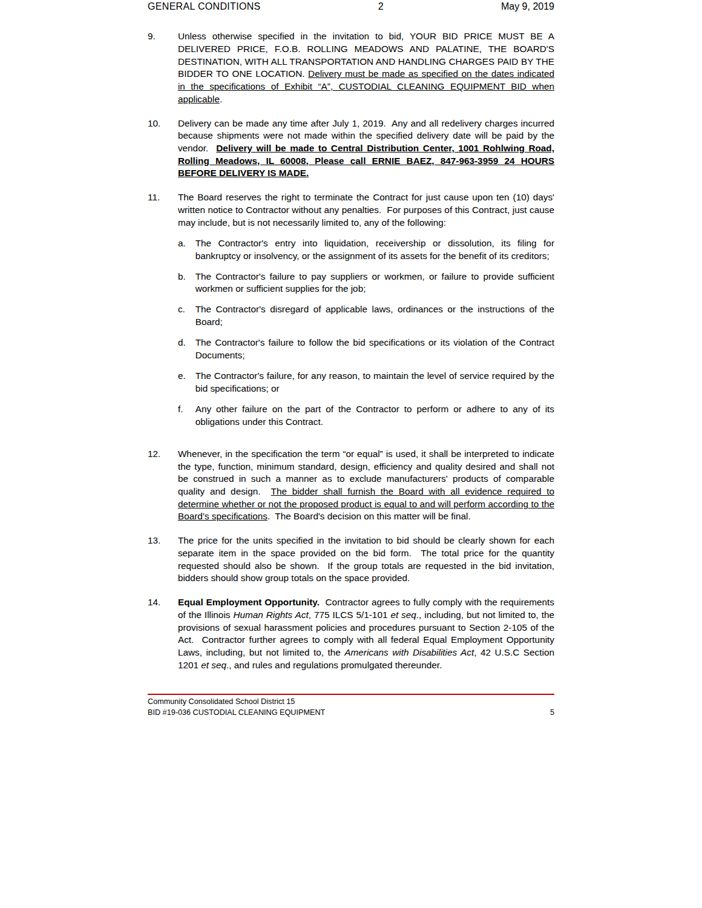GENERAL CONDITIONS
2
May 9, 2019
9.
Unless otherwise specified in the invitation to bid, YOUR BID PRICE MUST BE A DELIVERED PRICE, F.O.B. ROLLING MEADOWS AND PALATINE, THE BOARD'S DESTINATION, WITH ALL TRANSPORTATION AND HANDLING CHARGES PAID BY THE BIDDER TO ONE LOCATION. Delivery must be made as specified on the dates indicated in the specifications of Exhibit “A”, CUSTODIAL CLEANING EQUIPMENT BID when applicable.
10.
Delivery can be made any time after July 1, 2019. Any and all redelivery charges incurred because shipments were not made within the specified delivery date will be paid by the vendor. Delivery will be made to Central Distribution Center, 1001 Rohlwing Road, Rolling Meadows, IL 60008, Please call ERNIE BAEZ, 847-963-3959 24 HOURS BEFORE DELIVERY IS MADE.
11.
The Board reserves the right to terminate the Contract for just cause upon ten (10) days' written notice to Contractor without any penalties. For purposes of this Contract, just cause may include, but is not necessarily limited to, any of the following:
a.
The Contractor's entry into liquidation, receivership or dissolution, its filing for bankruptcy or insolvency, or the assignment of its assets for the benefit of its creditors;
b.
The Contractor's failure to pay suppliers or workmen, or failure to provide sufficient workmen or sufficient supplies for the job;
c.
The Contractor's disregard of applicable laws, ordinances or the instructions of the Board;
d.
The Contractor's failure to follow the bid specifications or its violation of the Contract Documents;
e.
The Contractor's failure, for any reason, to maintain the level of service required by the bid specifications; or
f.
Any other failure on the part of the Contractor to perform or adhere to any of its obligations under this Contract.
12.
Whenever, in the specification the term “or equal” is used, it shall be interpreted to indicate the type, function, minimum standard, design, efficiency and quality desired and shall not be construed in such a manner as to exclude manufacturers' products of comparable quality and design. The bidder shall furnish the Board with all evidence required to determine whether or not the proposed product is equal to and will perform according to the Board’s specifications. The Board's decision on this matter will be final.
13.
The price for the units specified in the invitation to bid should be clearly shown for each separate item in the space provided on the bid form. The total price for the quantity requested should also be shown. If the group totals are requested in the bid invitation, bidders should show group totals on the space provided.
14.
Equal Employment Opportunity. Contractor agrees to fully comply with the requirements of the Illinois Human Rights Act, 775 ILCS 5/1-101 et seq., including, but not limited to, the provisions of sexual harassment policies and procedures pursuant to Section 2-105 of the Act. Contractor further agrees to comply with all federal Equal Employment Opportunity Laws, including, but not limited to, the Americans with Disabilities Act, 42 U.S.C Section 1201 et seq., and rules and regulations promulgated thereunder.
Community Consolidated School District 15
BID #19-036 CUSTODIAL CLEANING EQUIPMENT
5